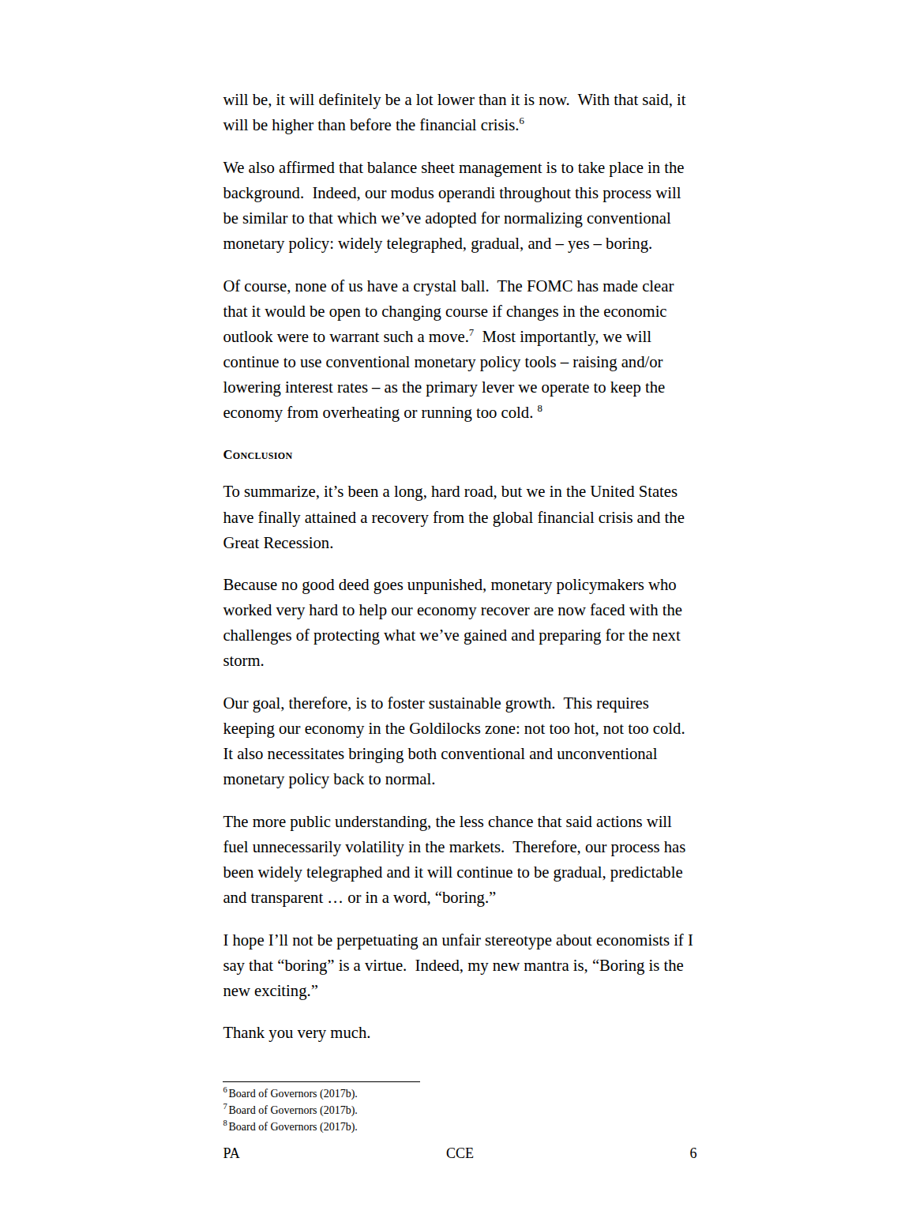will be, it will definitely be a lot lower than it is now. With that said, it will be higher than before the financial crisis.6
We also affirmed that balance sheet management is to take place in the background. Indeed, our modus operandi throughout this process will be similar to that which we’ve adopted for normalizing conventional monetary policy: widely telegraphed, gradual, and – yes – boring.
Of course, none of us have a crystal ball. The FOMC has made clear that it would be open to changing course if changes in the economic outlook were to warrant such a move.7 Most importantly, we will continue to use conventional monetary policy tools – raising and/or lowering interest rates – as the primary lever we operate to keep the economy from overheating or running too cold. 8
Conclusion
To summarize, it’s been a long, hard road, but we in the United States have finally attained a recovery from the global financial crisis and the Great Recession.
Because no good deed goes unpunished, monetary policymakers who worked very hard to help our economy recover are now faced with the challenges of protecting what we’ve gained and preparing for the next storm.
Our goal, therefore, is to foster sustainable growth. This requires keeping our economy in the Goldilocks zone: not too hot, not too cold. It also necessitates bringing both conventional and unconventional monetary policy back to normal.
The more public understanding, the less chance that said actions will fuel unnecessarily volatility in the markets. Therefore, our process has been widely telegraphed and it will continue to be gradual, predictable and transparent … or in a word, “boring.”
I hope I’ll not be perpetuating an unfair stereotype about economists if I say that “boring” is a virtue. Indeed, my new mantra is, “Boring is the new exciting.”
Thank you very much.
6Board of Governors (2017b).
7Board of Governors (2017b).
8Board of Governors (2017b).
PA
CCE
6